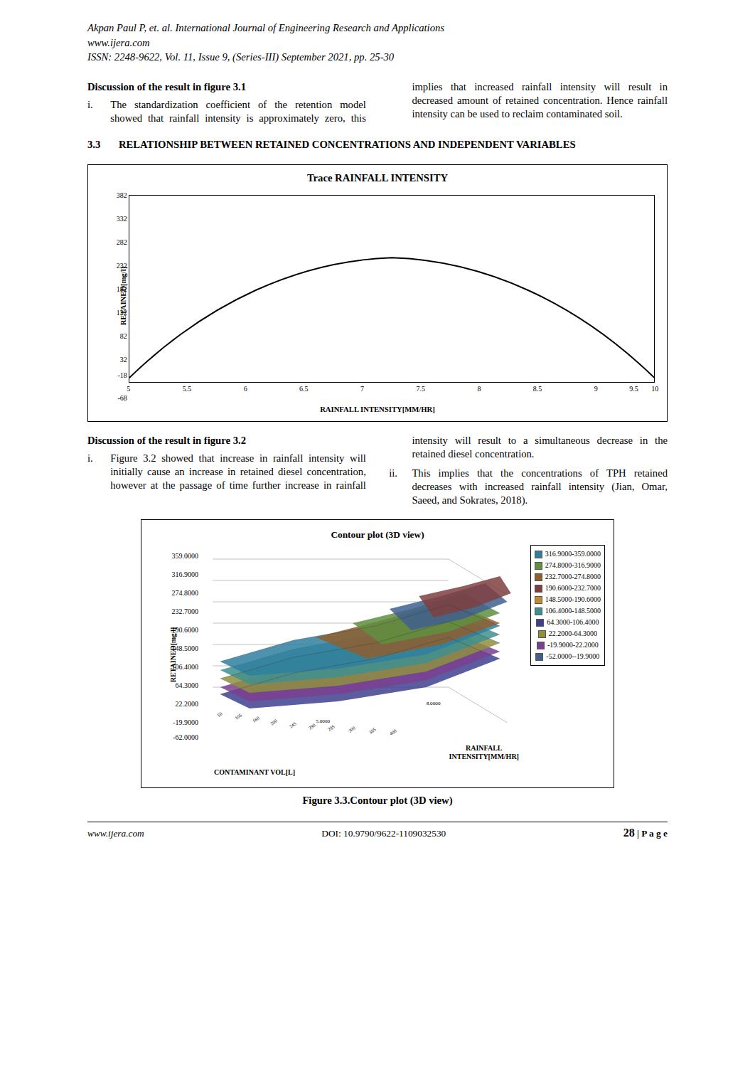Akpan Paul P, et. al. International Journal of Engineering Research and Applications
www.ijera.com
ISSN: 2248-9622, Vol. 11, Issue 9, (Series-III) September 2021, pp. 25-30
Discussion of the result in figure 3.1
i. The standardization coefficient of the retention model showed that rainfall intensity is approximately zero, this implies that increased rainfall intensity will result in decreased amount of retained concentration. Hence rainfall intensity can be used to reclaim contaminated soil.
3.3 RELATIONSHIP BETWEEN RETAINED CONCENTRATIONS AND INDEPENDENT VARIABLES
Trace RAINFALL INTENSITY
RETAINED[mg/l]
382 332 282 232 182 132 82 32 -18 -68
5 5.5 6 6.5 7 7.5 8 8.5 9 9.5 10
RAINFALL INTENSITY[MM/HR]
Discussion of the result in figure 3.2
i. Figure 3.2 showed that increase in rainfall intensity will initially cause an increase in retained diesel concentration, however at the passage of time further increase in rainfall intensity will result to a simultaneous decrease in the retained diesel concentration.
ii. This implies that the concentrations of TPH retained decreases with increased rainfall intensity (Jian, Omar, Saeed, and Sokrates, 2018).
Contour plot (3D view)
RETAINED[mg/l]
359.0000 316.9000 274.8000 232.7000 190.6000 148.5000 106.4000 64.3000 22.2000 -19.9000 -62.0000
8.0000 5.0000 50 105 160 200 245 290 295 300 365 400
CONTAMINANT VOL[L]
RAINFALL
INTENSITY[MM/HR]
316.9000-359.0000
274.8000-316.9000
232.7000-274.8000
190.6000-232.7000
148.5000-190.6000
106.4000-148.5000
64.3000-106.4000
22.2000-64.3000
-19.9000-22.2000
-52.0000--19.9000
Figure 3.3.Contour plot (3D view)
www.ijera.com
DOI: 10.9790/9622-1109032530
28 | P a g e